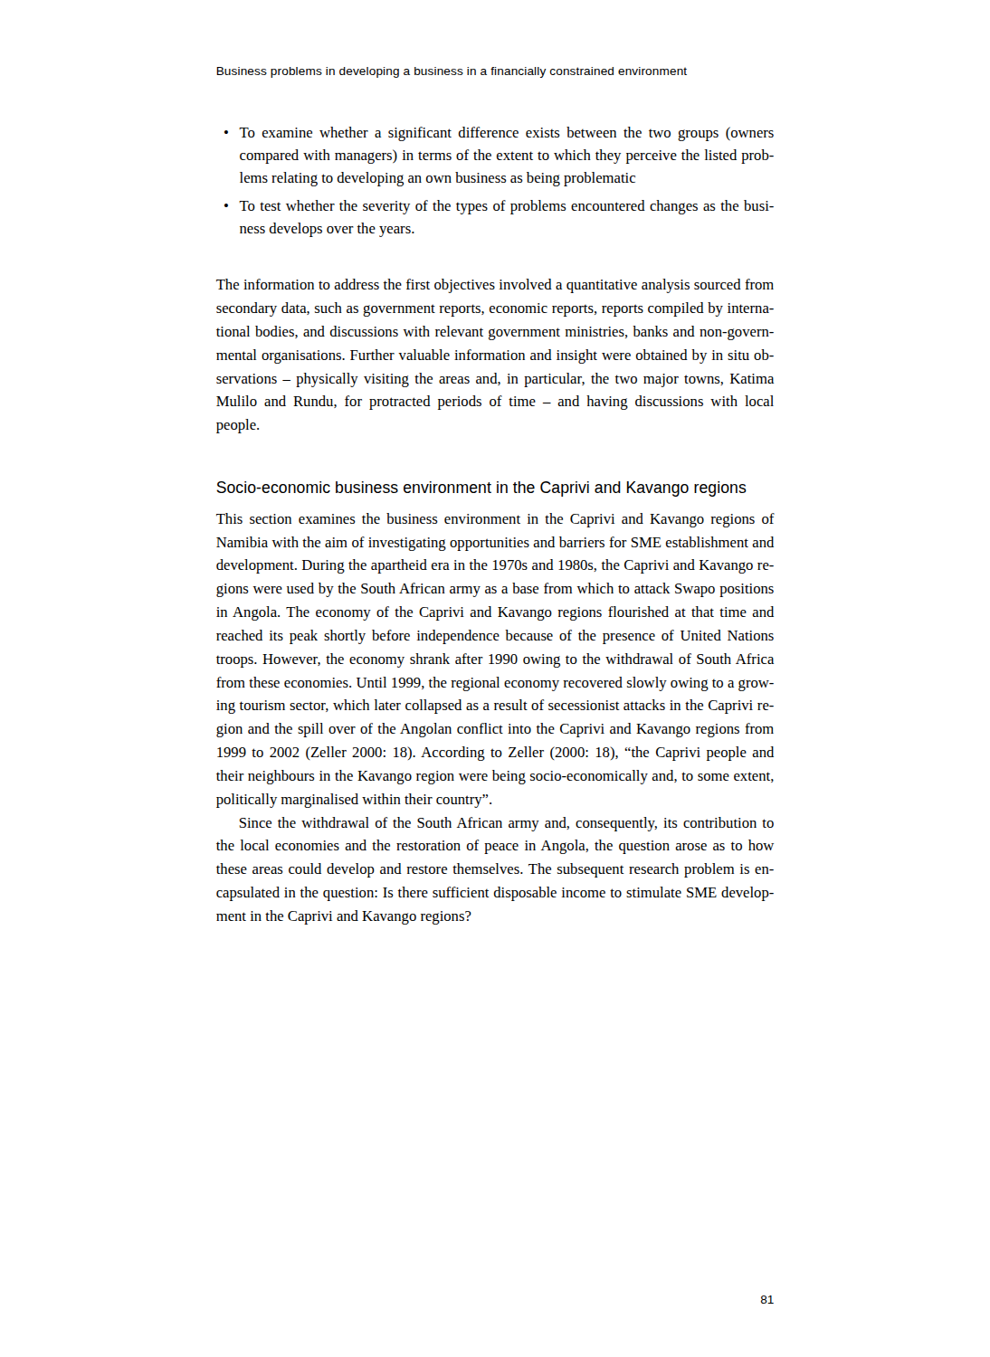Business problems in developing a business in a financially constrained environment
To examine whether a significant difference exists between the two groups (owners compared with managers) in terms of the extent to which they perceive the listed problems relating to developing an own business as being problematic
To test whether the severity of the types of problems encountered changes as the business develops over the years.
The information to address the first objectives involved a quantitative analysis sourced from secondary data, such as government reports, economic reports, reports compiled by international bodies, and discussions with relevant government ministries, banks and non-governmental organisations. Further valuable information and insight were obtained by in situ observations – physically visiting the areas and, in particular, the two major towns, Katima Mulilo and Rundu, for protracted periods of time – and having discussions with local people.
Socio-economic business environment in the Caprivi and Kavango regions
This section examines the business environment in the Caprivi and Kavango regions of Namibia with the aim of investigating opportunities and barriers for SME establishment and development. During the apartheid era in the 1970s and 1980s, the Caprivi and Kavango regions were used by the South African army as a base from which to attack Swapo positions in Angola. The economy of the Caprivi and Kavango regions flourished at that time and reached its peak shortly before independence because of the presence of United Nations troops. However, the economy shrank after 1990 owing to the withdrawal of South Africa from these economies. Until 1999, the regional economy recovered slowly owing to a growing tourism sector, which later collapsed as a result of secessionist attacks in the Caprivi region and the spill over of the Angolan conflict into the Caprivi and Kavango regions from 1999 to 2002 (Zeller 2000: 18). According to Zeller (2000: 18), “the Caprivi people and their neighbours in the Kavango region were being socio-economically and, to some extent, politically marginalised within their country”.
Since the withdrawal of the South African army and, consequently, its contribution to the local economies and the restoration of peace in Angola, the question arose as to how these areas could develop and restore themselves. The subsequent research problem is encapsulated in the question: Is there sufficient disposable income to stimulate SME development in the Caprivi and Kavango regions?
81